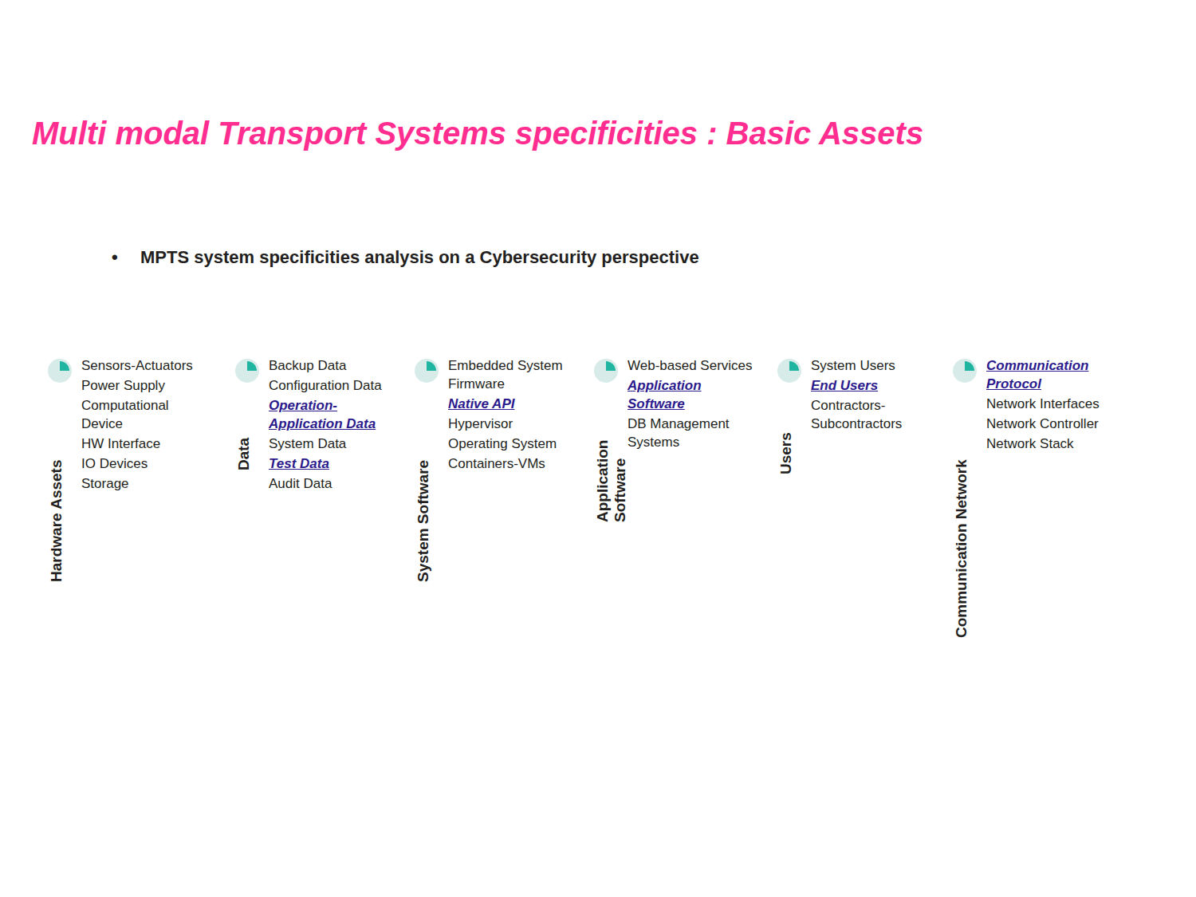Multi modal Transport Systems specificities : Basic Assets
•MPTS system specificities analysis on a Cybersecurity perspective
Hardware Assets
Sensors-Actuators
Power Supply
Computational Device
HW Interface
IO Devices
Storage
Data
Backup Data
Configuration Data
Operation-Application Data
System Data
Test Data
Audit Data
System Software
Embedded System Firmware
Native API
Hypervisor
Operating System
Containers-VMs
Application
Software
Web-based Services
Application Software
DB Management Systems
Users
System Users
End Users
Contractors-Subcontractors
Communication Network
Communication Protocol
Network Interfaces
Network Controller
Network Stack